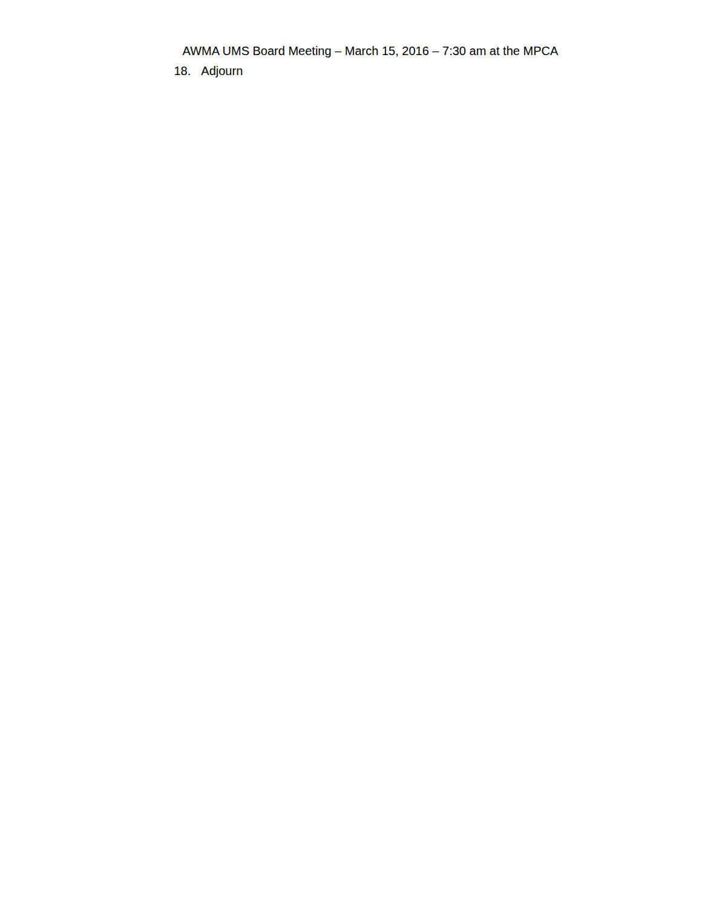AWMA UMS Board Meeting – March 15, 2016 – 7:30 am at the MPCA
Adjourn